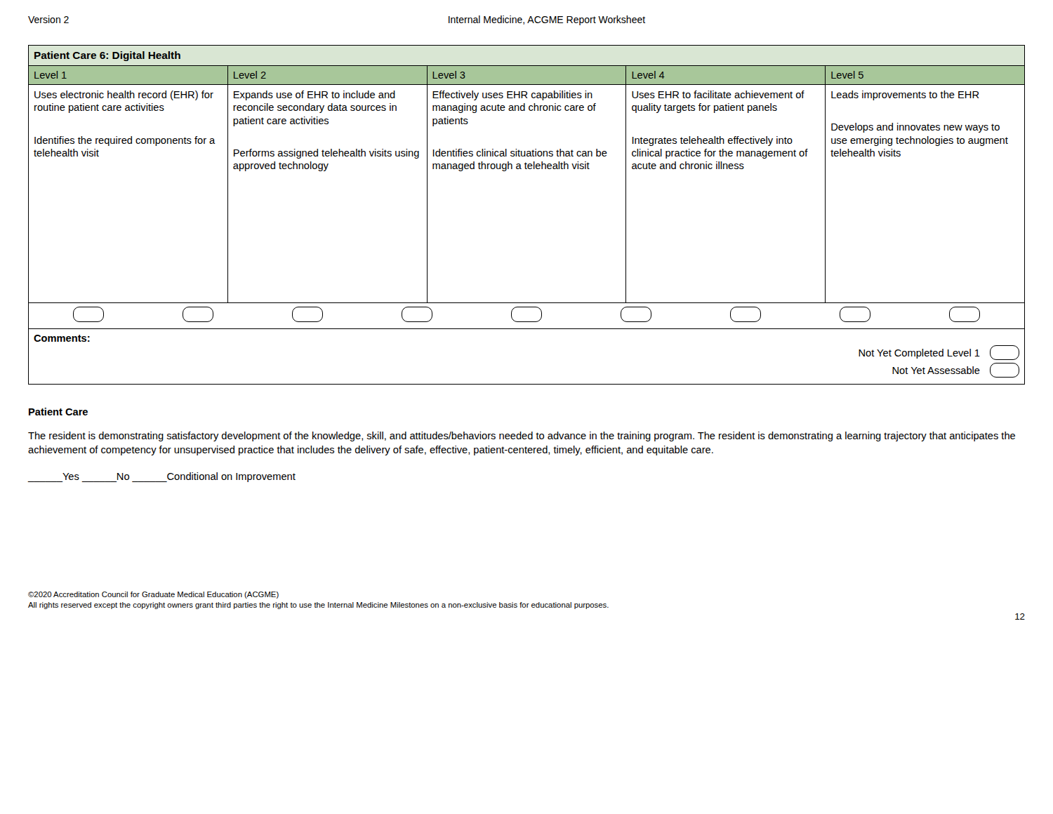Version 2
Internal Medicine, ACGME Report Worksheet
| Patient Care 6: Digital Health |
| Level 1 | Level 2 | Level 3 | Level 4 | Level 5 |
| Uses electronic health record (EHR) for routine patient care activities Identifies the required components for a telehealth visit | Expands use of EHR to include and reconcile secondary data sources in patient care activities Performs assigned telehealth visits using approved technology | Effectively uses EHR capabilities in managing acute and chronic care of patients Identifies clinical situations that can be managed through a telehealth visit | Uses EHR to facilitate achievement of quality targets for patient panels Integrates telehealth effectively into clinical practice for the management of acute and chronic illness | Leads improvements to the EHR Develops and innovates new ways to use emerging technologies to augment telehealth visits |
| Comments: Not Yet Completed Level 1 Not Yet Assessable |
Patient Care
The resident is demonstrating satisfactory development of the knowledge, skill, and attitudes/behaviors needed to advance in the training program. The resident is demonstrating a learning trajectory that anticipates the achievement of competency for unsupervised practice that includes the delivery of safe, effective, patient-centered, timely, efficient, and equitable care.
______Yes ______No ______Conditional on Improvement
©2020 Accreditation Council for Graduate Medical Education (ACGME)
All rights reserved except the copyright owners grant third parties the right to use the Internal Medicine Milestones on a non-exclusive basis for educational purposes. 12